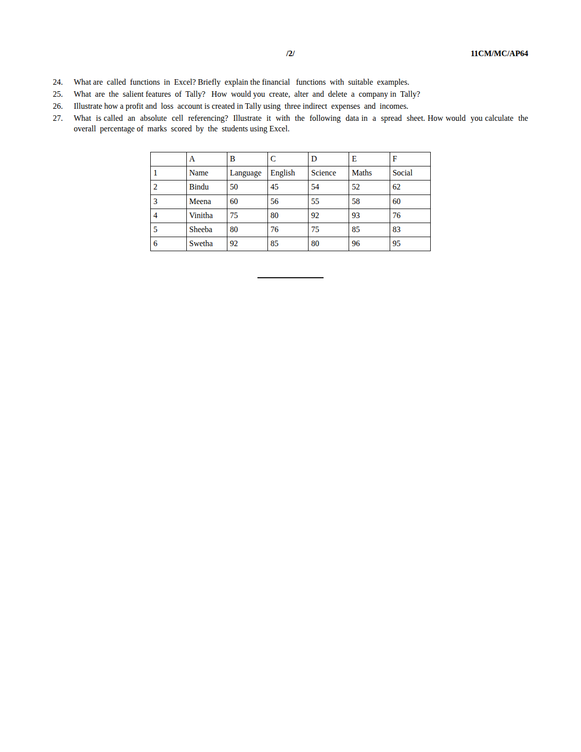/2/ 11CM/MC/AP64
24. What are called functions in Excel? Briefly explain the financial functions with suitable examples.
25. What are the salient features of Tally? How would you create, alter and delete a company in Tally?
26. Illustrate how a profit and loss account is created in Tally using three indirect expenses and incomes.
27. What is called an absolute cell referencing? Illustrate it with the following data in a spread sheet. How would you calculate the overall percentage of marks scored by the students using Excel.
| | A | B | C | D | E | F |
| 1 | Name | Language | English | Science | Maths | Social |
| 2 | Bindu | 50 | 45 | 54 | 52 | 62 |
| 3 | Meena | 60 | 56 | 55 | 58 | 60 |
| 4 | Vinitha | 75 | 80 | 92 | 93 | 76 |
| 5 | Sheeba | 80 | 76 | 75 | 85 | 83 |
| 6 | Swetha | 92 | 85 | 80 | 96 | 95 |